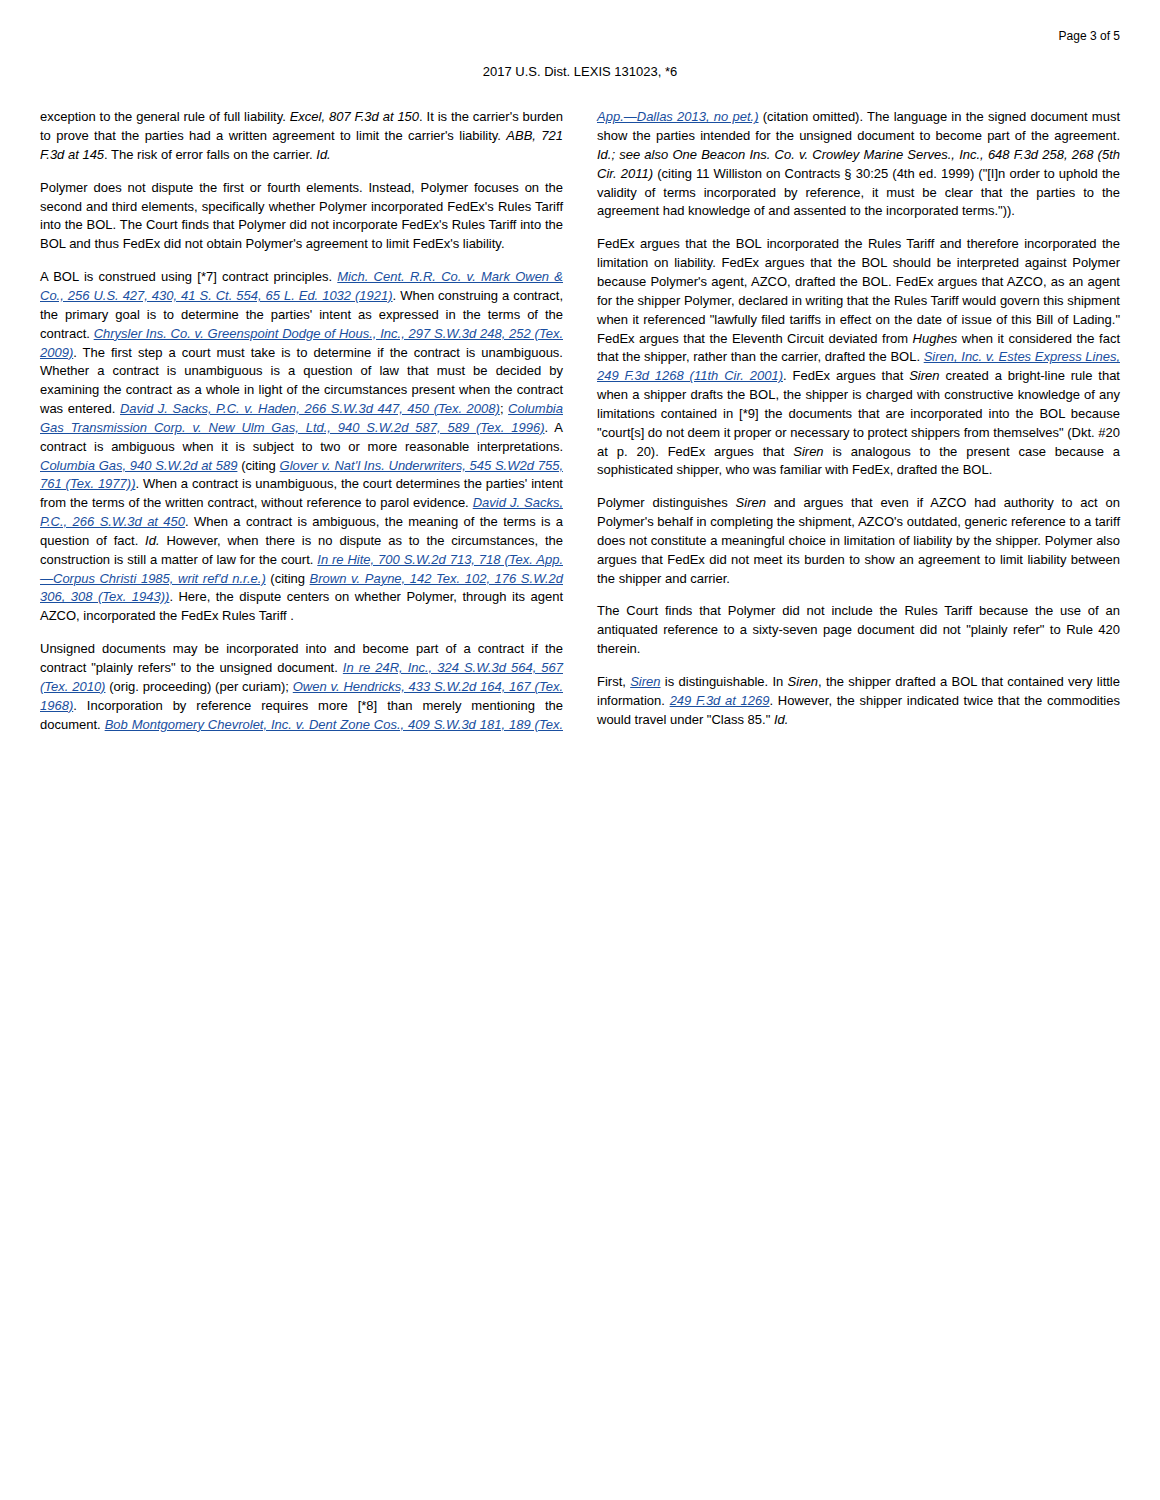Page 3 of 5
2017 U.S. Dist. LEXIS 131023, *6
exception to the general rule of full liability. Excel, 807 F.3d at 150. It is the carrier's burden to prove that the parties had a written agreement to limit the carrier's liability. ABB, 721 F.3d at 145. The risk of error falls on the carrier. Id.
Polymer does not dispute the first or fourth elements. Instead, Polymer focuses on the second and third elements, specifically whether Polymer incorporated FedEx's Rules Tariff into the BOL. The Court finds that Polymer did not incorporate FedEx's Rules Tariff into the BOL and thus FedEx did not obtain Polymer's agreement to limit FedEx's liability.
A BOL is construed using [*7] contract principles. Mich. Cent. R.R. Co. v. Mark Owen & Co., 256 U.S. 427, 430, 41 S. Ct. 554, 65 L. Ed. 1032 (1921). When construing a contract, the primary goal is to determine the parties' intent as expressed in the terms of the contract. Chrysler Ins. Co. v. Greenspoint Dodge of Hous., Inc., 297 S.W.3d 248, 252 (Tex. 2009). The first step a court must take is to determine if the contract is unambiguous. Whether a contract is unambiguous is a question of law that must be decided by examining the contract as a whole in light of the circumstances present when the contract was entered. David J. Sacks, P.C. v. Haden, 266 S.W.3d 447, 450 (Tex. 2008); Columbia Gas Transmission Corp. v. New Ulm Gas, Ltd., 940 S.W.2d 587, 589 (Tex. 1996). A contract is ambiguous when it is subject to two or more reasonable interpretations. Columbia Gas, 940 S.W.2d at 589 (citing Glover v. Nat'l Ins. Underwriters, 545 S.W2d 755, 761 (Tex. 1977)). When a contract is unambiguous, the court determines the parties' intent from the terms of the written contract, without reference to parol evidence. David J. Sacks, P.C., 266 S.W.3d at 450. When a contract is ambiguous, the meaning of the terms is a question of fact. Id. However, when there is no dispute as to the circumstances, the construction is still a matter of law for the court. In re Hite, 700 S.W.2d 713, 718 (Tex. App.—Corpus Christi 1985, writ ref'd n.r.e.) (citing Brown v. Payne, 142 Tex. 102, 176 S.W.2d 306, 308 (Tex. 1943)). Here, the dispute centers on whether Polymer, through its agent AZCO, incorporated the FedEx Rules Tariff .
Unsigned documents may be incorporated into and become part of a contract if the contract "plainly refers" to the unsigned document. In re 24R, Inc., 324 S.W.3d 564, 567 (Tex. 2010) (orig. proceeding) (per curiam); Owen v. Hendricks, 433 S.W.2d 164, 167 (Tex. 1968). Incorporation by reference requires more [*8] than merely mentioning the document. Bob Montgomery Chevrolet, Inc. v. Dent Zone Cos., 409 S.W.3d 181, 189 (Tex. App.—Dallas 2013, no pet.) (citation omitted). The language in the signed document must show the parties intended for the unsigned document to become part of the agreement. Id.; see also One Beacon Ins. Co. v. Crowley Marine Serves., Inc., 648 F.3d 258, 268 (5th Cir. 2011) (citing 11 Williston on Contracts § 30:25 (4th ed. 1999) ("[I]n order to uphold the validity of terms incorporated by reference, it must be clear that the parties to the agreement had knowledge of and assented to the incorporated terms.")).
FedEx argues that the BOL incorporated the Rules Tariff and therefore incorporated the limitation on liability. FedEx argues that the BOL should be interpreted against Polymer because Polymer's agent, AZCO, drafted the BOL. FedEx argues that AZCO, as an agent for the shipper Polymer, declared in writing that the Rules Tariff would govern this shipment when it referenced "lawfully filed tariffs in effect on the date of issue of this Bill of Lading." FedEx argues that the Eleventh Circuit deviated from Hughes when it considered the fact that the shipper, rather than the carrier, drafted the BOL. Siren, Inc. v. Estes Express Lines, 249 F.3d 1268 (11th Cir. 2001). FedEx argues that Siren created a bright-line rule that when a shipper drafts the BOL, the shipper is charged with constructive knowledge of any limitations contained in [*9] the documents that are incorporated into the BOL because "court[s] do not deem it proper or necessary to protect shippers from themselves" (Dkt. #20 at p. 20). FedEx argues that Siren is analogous to the present case because a sophisticated shipper, who was familiar with FedEx, drafted the BOL.
Polymer distinguishes Siren and argues that even if AZCO had authority to act on Polymer's behalf in completing the shipment, AZCO's outdated, generic reference to a tariff does not constitute a meaningful choice in limitation of liability by the shipper. Polymer also argues that FedEx did not meet its burden to show an agreement to limit liability between the shipper and carrier.
The Court finds that Polymer did not include the Rules Tariff because the use of an antiquated reference to a sixty-seven page document did not "plainly refer" to Rule 420 therein.
First, Siren is distinguishable. In Siren, the shipper drafted a BOL that contained very little information. 249 F.3d at 1269. However, the shipper indicated twice that the commodities would travel under "Class 85." Id.